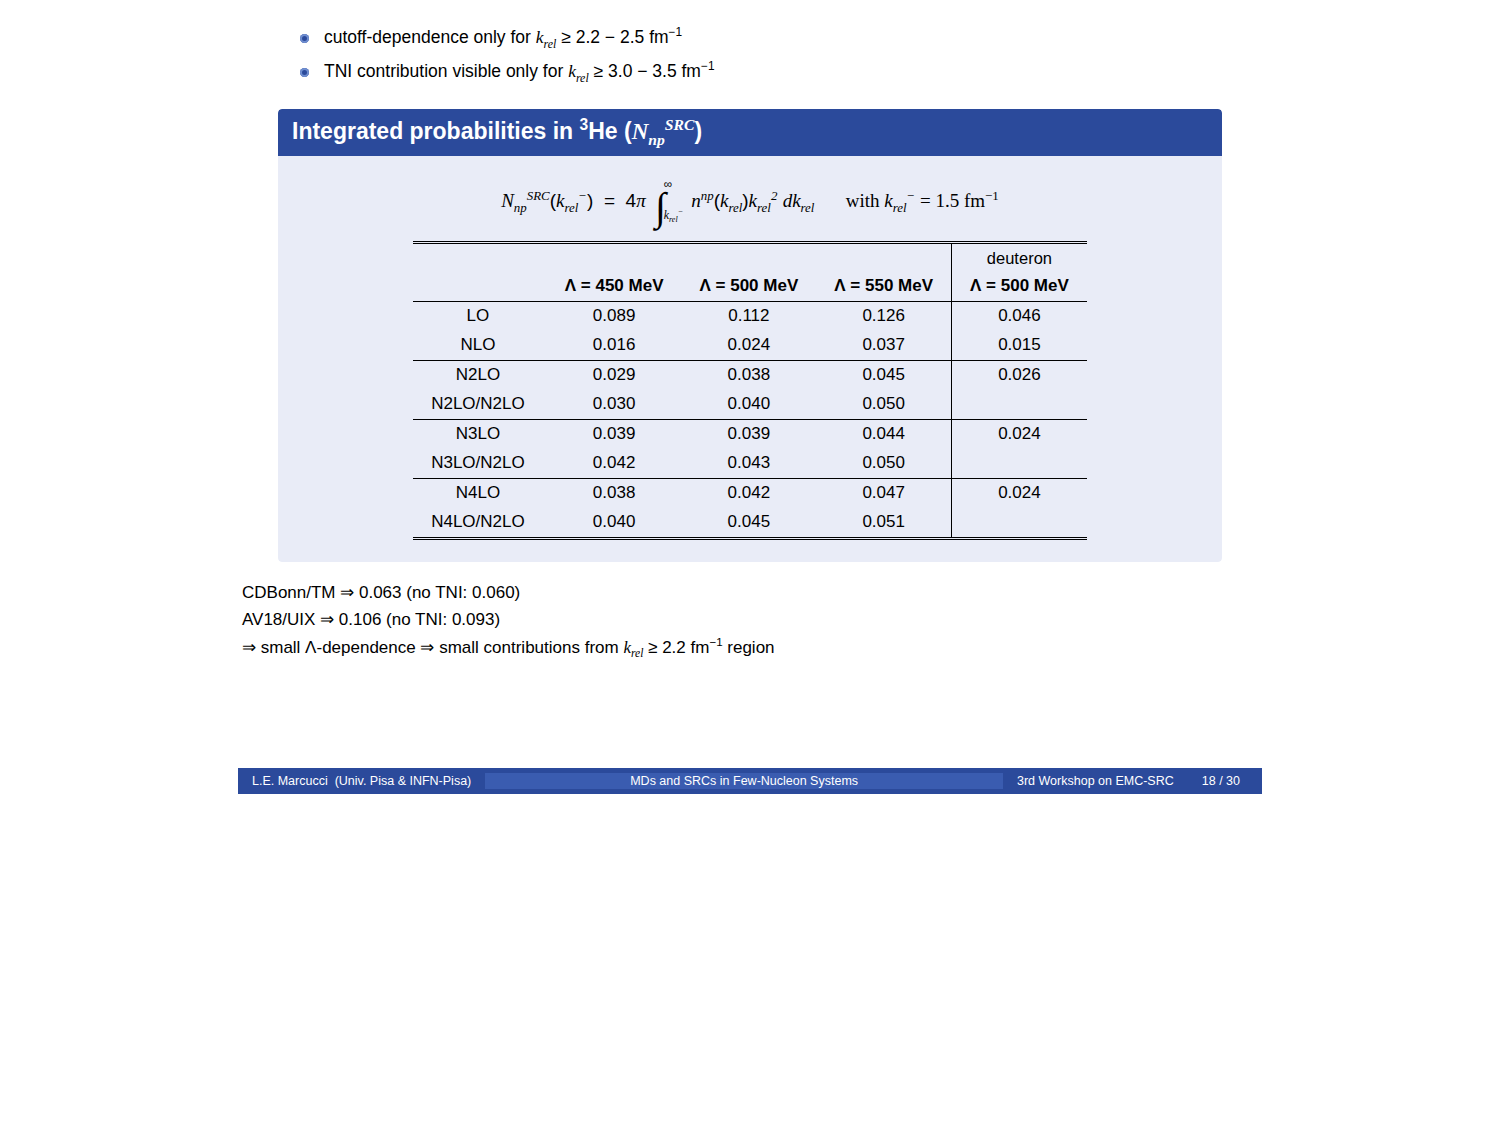cutoff-dependence only for krel ≥ 2.2 − 2.5 fm−1
TNI contribution visible only for krel ≥ 3.0 − 3.5 fm−1
Integrated probabilities in 3He (NnpSRC)
NnpSRC(krel−) = 4π ∫∞krel− nnp(krel)krel2 dkrel with krel− = 1.5 fm−1
| | | | | deuteron |
| | Λ = 450 MeV | Λ = 500 MeV | Λ = 550 MeV | Λ = 500 MeV |
| LO | 0.089 | 0.112 | 0.126 | 0.046 |
| NLO | 0.016 | 0.024 | 0.037 | 0.015 |
| N2LO | 0.029 | 0.038 | 0.045 | 0.026 |
| N2LO/N2LO | 0.030 | 0.040 | 0.050 | |
| N3LO | 0.039 | 0.039 | 0.044 | 0.024 |
| N3LO/N2LO | 0.042 | 0.043 | 0.050 | |
| N4LO | 0.038 | 0.042 | 0.047 | 0.024 |
| N4LO/N2LO | 0.040 | 0.045 | 0.051 | |
CDBonn/TM ⇒ 0.063 (no TNI: 0.060)
AV18/UIX ⇒ 0.106 (no TNI: 0.093)
⇒ small Λ-dependence ⇒ small contributions from krel ≥ 2.2 fm−1 region
L.E. Marcucci (Univ. Pisa & INFN-Pisa)
MDs and SRCs in Few-Nucleon Systems
3rd Workshop on EMC-SRC
18 / 30